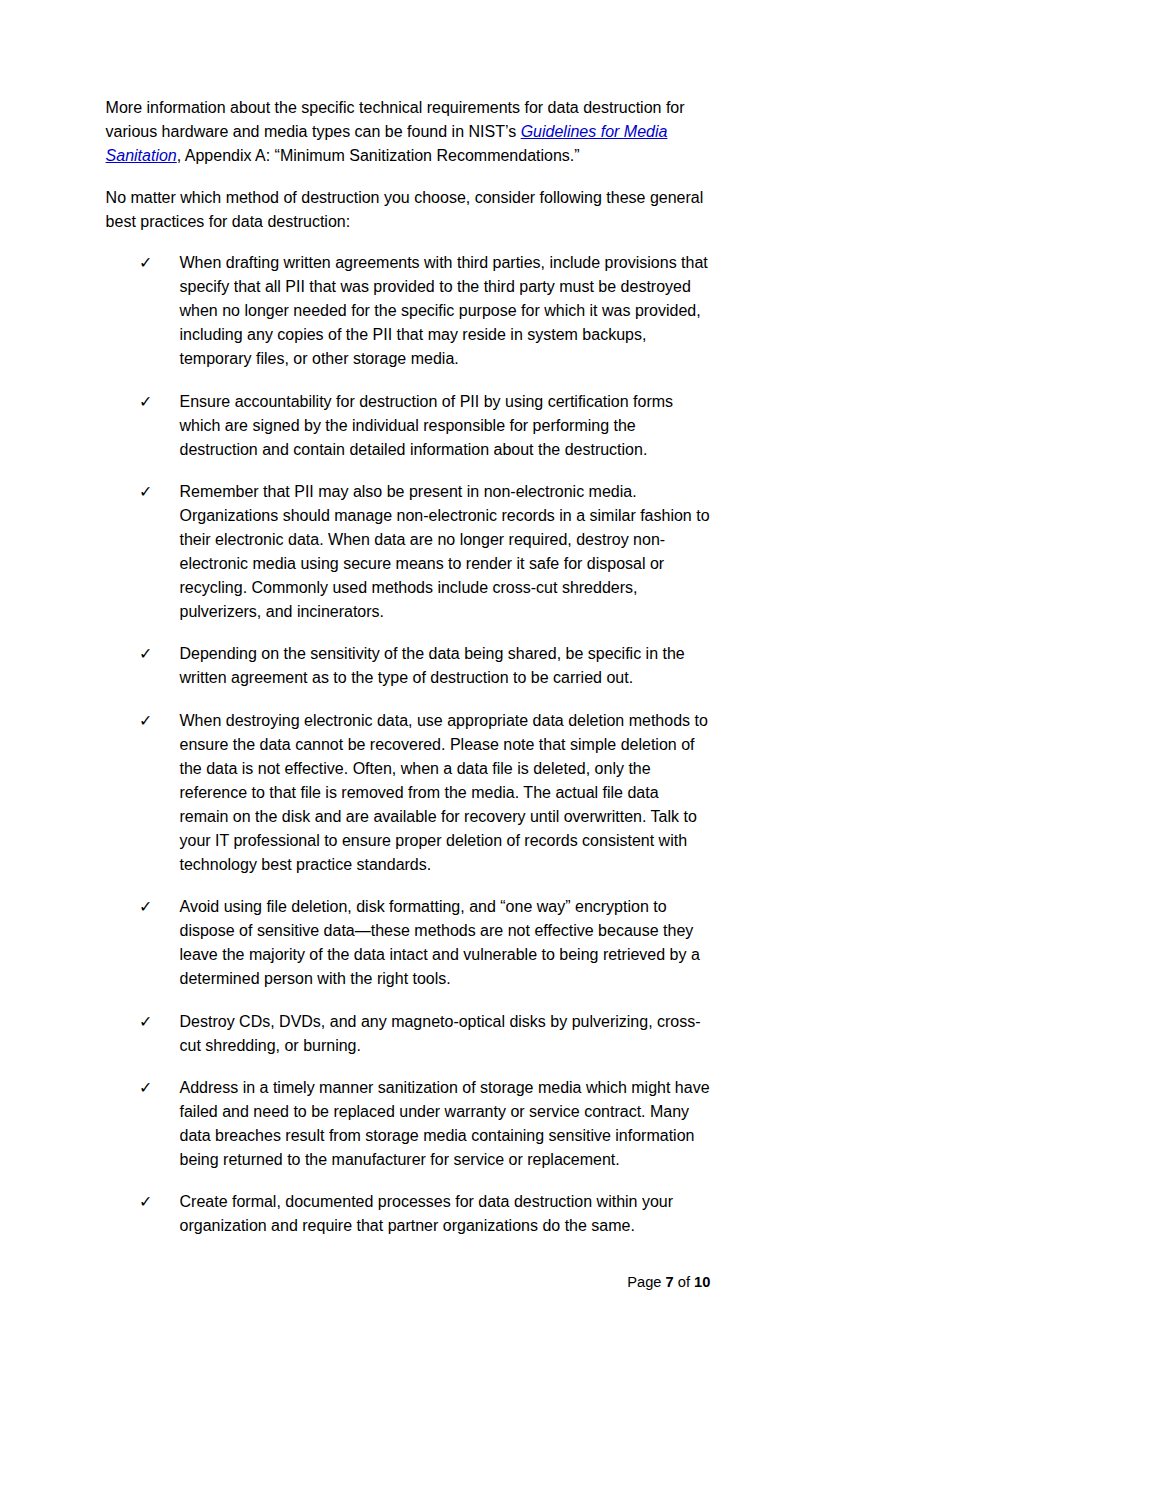More information about the specific technical requirements for data destruction for various hardware and media types can be found in NIST’s Guidelines for Media Sanitation, Appendix A: “Minimum Sanitization Recommendations.”
No matter which method of destruction you choose, consider following these general best practices for data destruction:
When drafting written agreements with third parties, include provisions that specify that all PII that was provided to the third party must be destroyed when no longer needed for the specific purpose for which it was provided, including any copies of the PII that may reside in system backups, temporary files, or other storage media.
Ensure accountability for destruction of PII by using certification forms which are signed by the individual responsible for performing the destruction and contain detailed information about the destruction.
Remember that PII may also be present in non-electronic media. Organizations should manage non-electronic records in a similar fashion to their electronic data. When data are no longer required, destroy non-electronic media using secure means to render it safe for disposal or recycling. Commonly used methods include cross-cut shredders, pulverizers, and incinerators.
Depending on the sensitivity of the data being shared, be specific in the written agreement as to the type of destruction to be carried out.
When destroying electronic data, use appropriate data deletion methods to ensure the data cannot be recovered. Please note that simple deletion of the data is not effective. Often, when a data file is deleted, only the reference to that file is removed from the media. The actual file data remain on the disk and are available for recovery until overwritten. Talk to your IT professional to ensure proper deletion of records consistent with technology best practice standards.
Avoid using file deletion, disk formatting, and “one way” encryption to dispose of sensitive data—these methods are not effective because they leave the majority of the data intact and vulnerable to being retrieved by a determined person with the right tools.
Destroy CDs, DVDs, and any magneto-optical disks by pulverizing, cross-cut shredding, or burning.
Address in a timely manner sanitization of storage media which might have failed and need to be replaced under warranty or service contract. Many data breaches result from storage media containing sensitive information being returned to the manufacturer for service or replacement.
Create formal, documented processes for data destruction within your organization and require that partner organizations do the same.
Page 7 of 10